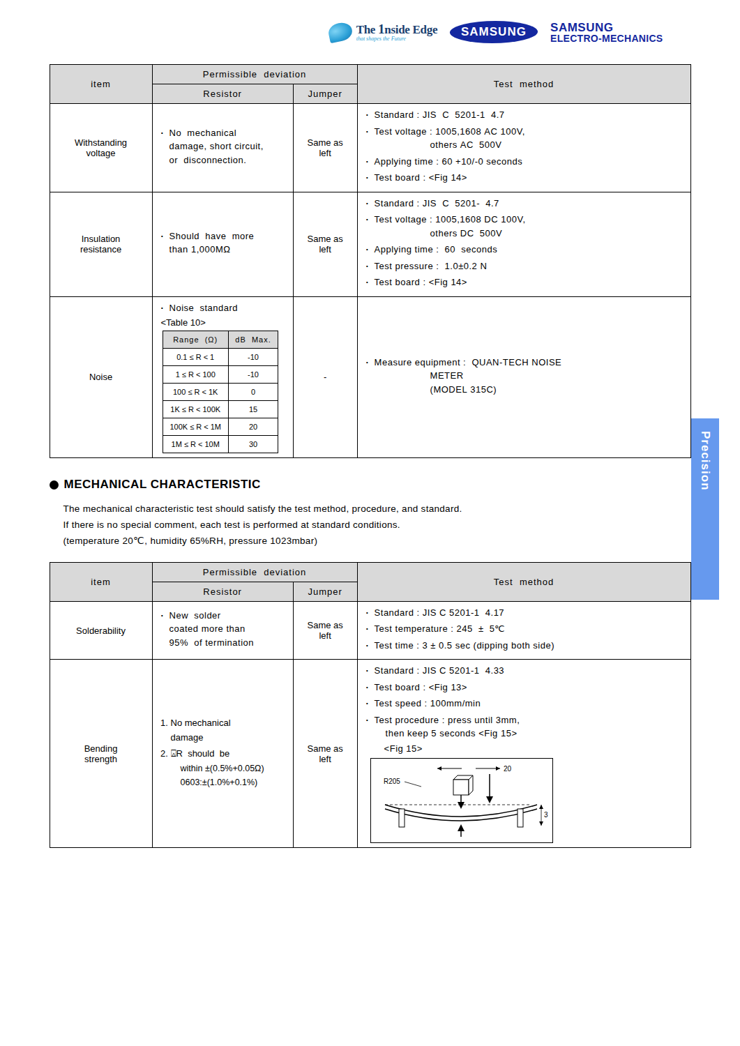The 1nside Edge
that shapes the Future
SAMSUNG
SAMSUNG
ELECTRO-MECHANICS
| item | Permissible deviation | Test method |
| --- | --- | --- |
| Resistor | Jumper |
| Withstanding voltage | No mechanical damage, short circuit, or disconnection. | Same as left | Standard : JIS C 5201-1 4.7 Test voltage : 1005,1608 AC 100V, others AC 500V Applying time : 60 +10/-0 seconds Test board : <Fig 14> |
| Insulation resistance | Should have more than 1,000MΩ | Same as left | Standard : JIS C 5201- 4.7 Test voltage : 1005,1608 DC 100V, others DC 500V Applying time : 60 seconds Test pressure : 1.0±0.2 N Test board : <Fig 14> |
| Noise | Noise standard <Table 10> / Range (Ω) / dB Max. / / --- / --- / / 0.1 ≤ R < 1 / -10 / / 1 ≤ R < 100 / -10 / / 100 ≤ R < 1K / 0 / / 1K ≤ R < 100K / 15 / / 100K ≤ R < 1M / 20 / / 1M ≤ R < 10M / 30 / | - | Measure equipment : QUAN-TECH NOISE METER (MODEL 315C) |
MECHANICAL CHARACTERISTIC
The mechanical characteristic test should satisfy the test method, procedure, and standard.
If there is no special comment, each test is performed at standard conditions.
(temperature 20℃, humidity 65%RH, pressure 1023mbar)
| item | Permissible deviation | Test method |
| --- | --- | --- |
| Resistor | Jumper |
| Solderability | New solder coated more than 95% of termination | Same as left | Standard : JIS C 5201-1 4.17 Test temperature : 245 ± 5℃ Test time : 3 ± 0.5 sec (dipping both side) |
| Bending strength | No mechanical damage ⍓R should be within ±(0.5%+0.05Ω) 0603:±(1.0%+0.1%) | Same as left | Standard : JIS C 5201-1 4.33 Test board : <Fig 13> Test speed : 100mm/min Test procedure : press until 3mm, then keep 5 seconds <Fig 15> <Fig 15> 20 R205 3 |
Precision